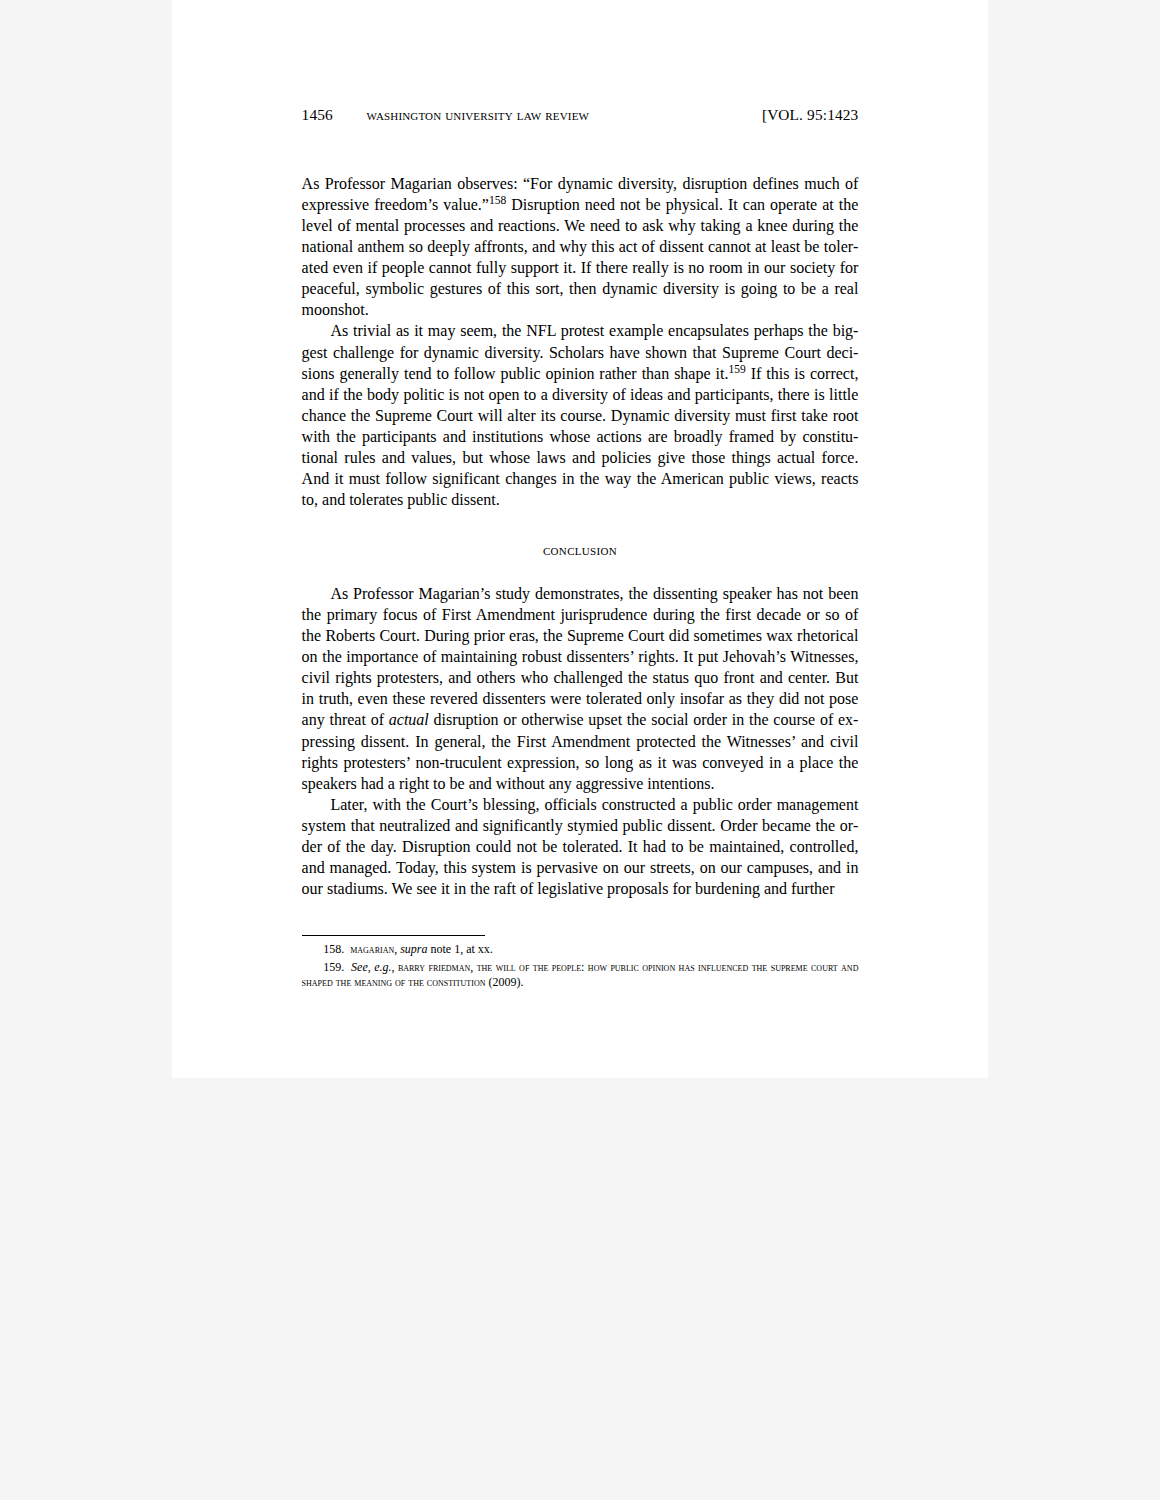1456 Washington University Law Review [VOL. 95:1423
As Professor Magarian observes: “For dynamic diversity, disruption defines much of expressive freedom’s value.”158 Disruption need not be physical. It can operate at the level of mental processes and reactions. We need to ask why taking a knee during the national anthem so deeply affronts, and why this act of dissent cannot at least be tolerated even if people cannot fully support it. If there really is no room in our society for peaceful, symbolic gestures of this sort, then dynamic diversity is going to be a real moonshot.
As trivial as it may seem, the NFL protest example encapsulates perhaps the biggest challenge for dynamic diversity. Scholars have shown that Supreme Court decisions generally tend to follow public opinion rather than shape it.159 If this is correct, and if the body politic is not open to a diversity of ideas and participants, there is little chance the Supreme Court will alter its course. Dynamic diversity must first take root with the participants and institutions whose actions are broadly framed by constitutional rules and values, but whose laws and policies give those things actual force. And it must follow significant changes in the way the American public views, reacts to, and tolerates public dissent.
Conclusion
As Professor Magarian’s study demonstrates, the dissenting speaker has not been the primary focus of First Amendment jurisprudence during the first decade or so of the Roberts Court. During prior eras, the Supreme Court did sometimes wax rhetorical on the importance of maintaining robust dissenters’ rights. It put Jehovah’s Witnesses, civil rights protesters, and others who challenged the status quo front and center. But in truth, even these revered dissenters were tolerated only insofar as they did not pose any threat of actual disruption or otherwise upset the social order in the course of expressing dissent. In general, the First Amendment protected the Witnesses’ and civil rights protesters’ non-truculent expression, so long as it was conveyed in a place the speakers had a right to be and without any aggressive intentions.
Later, with the Court’s blessing, officials constructed a public order management system that neutralized and significantly stymied public dissent. Order became the order of the day. Disruption could not be tolerated. It had to be maintained, controlled, and managed. Today, this system is pervasive on our streets, on our campuses, and in our stadiums. We see it in the raft of legislative proposals for burdening and further
158. Magarian, supra note 1, at xx.
159. See, e.g., Barry Friedman, The Will of the People: How Public Opinion Has Influenced The Supreme Court and Shaped The Meaning of The Constitution (2009).